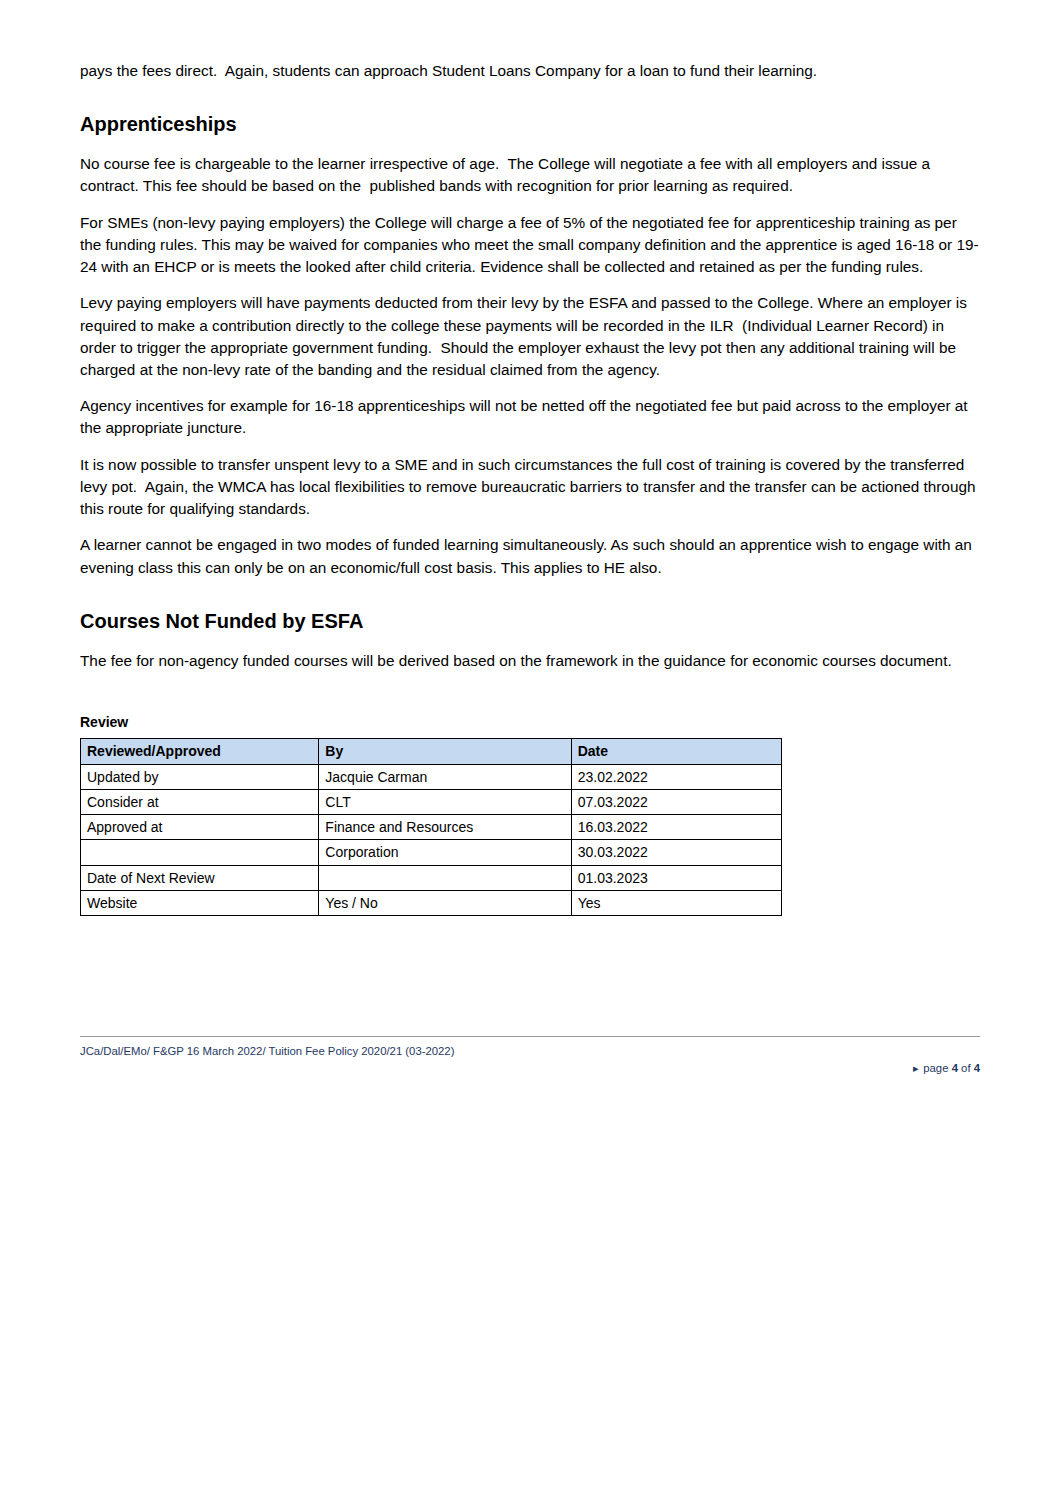pays the fees direct. Again, students can approach Student Loans Company for a loan to fund their learning.
Apprenticeships
No course fee is chargeable to the learner irrespective of age. The College will negotiate a fee with all employers and issue a contract. This fee should be based on the published bands with recognition for prior learning as required.
For SMEs (non-levy paying employers) the College will charge a fee of 5% of the negotiated fee for apprenticeship training as per the funding rules. This may be waived for companies who meet the small company definition and the apprentice is aged 16-18 or 19-24 with an EHCP or is meets the looked after child criteria. Evidence shall be collected and retained as per the funding rules.
Levy paying employers will have payments deducted from their levy by the ESFA and passed to the College. Where an employer is required to make a contribution directly to the college these payments will be recorded in the ILR (Individual Learner Record) in order to trigger the appropriate government funding. Should the employer exhaust the levy pot then any additional training will be charged at the non-levy rate of the banding and the residual claimed from the agency.
Agency incentives for example for 16-18 apprenticeships will not be netted off the negotiated fee but paid across to the employer at the appropriate juncture.
It is now possible to transfer unspent levy to a SME and in such circumstances the full cost of training is covered by the transferred levy pot. Again, the WMCA has local flexibilities to remove bureaucratic barriers to transfer and the transfer can be actioned through this route for qualifying standards.
A learner cannot be engaged in two modes of funded learning simultaneously. As such should an apprentice wish to engage with an evening class this can only be on an economic/full cost basis. This applies to HE also.
Courses Not Funded by ESFA
The fee for non-agency funded courses will be derived based on the framework in the guidance for economic courses document.
Review
| Reviewed/Approved | By | Date |
| --- | --- | --- |
| Updated by | Jacquie Carman | 23.02.2022 |
| Consider at | CLT | 07.03.2022 |
| Approved at | Finance and Resources | 16.03.2022 |
| | Corporation | 30.03.2022 |
| Date of Next Review | | 01.03.2023 |
| Website | Yes / No | Yes |
JCa/Dal/EMo/ F&GP 16 March 2022/ Tuition Fee Policy 2020/21 (03-2022)
▸page 4 of 4